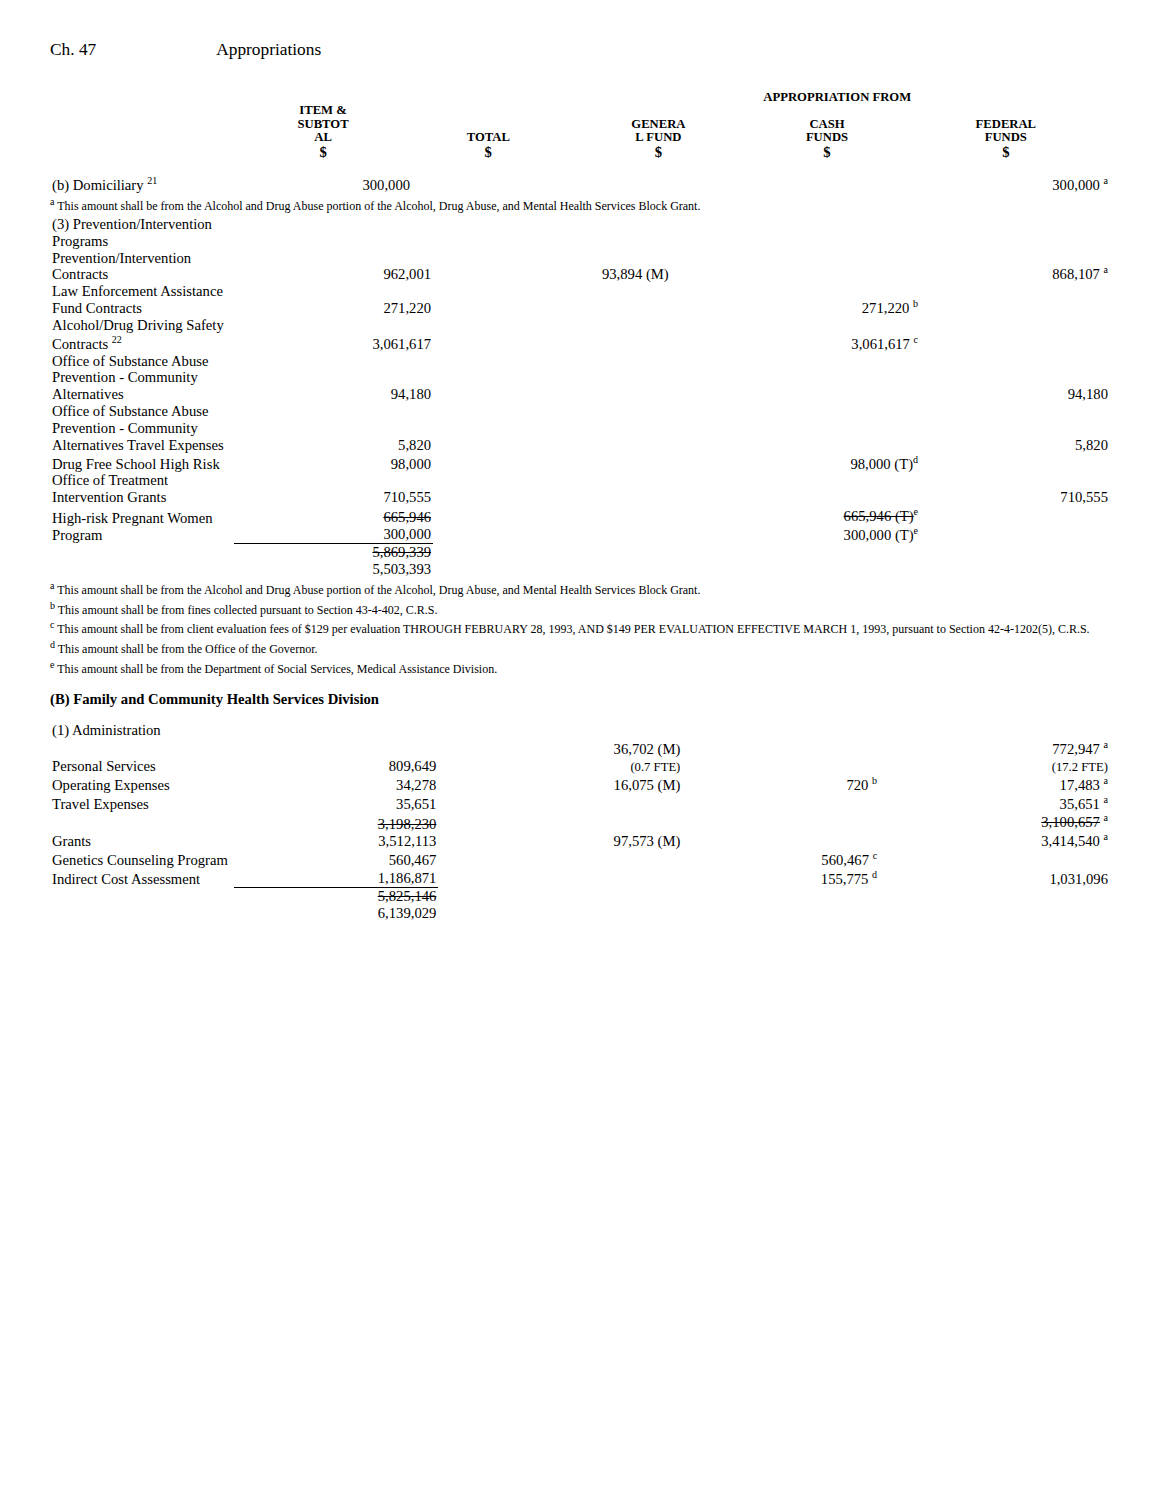Ch. 47 Appropriations
| | | | APPROPRIATION FROM |
| | ITEM & SUBTOT AL | TOTAL | GENERA L FUND | CASH FUNDS | FEDERAL FUNDS |
| | $ | $ | $ | $ | $ |
| (b) Domiciliary 21 | 300,000 | | | | 300,000 a |
a This amount shall be from the Alcohol and Drug Abuse portion of the Alcohol, Drug Abuse, and Mental Health Services Block Grant.
| (3) Prevention/Intervention Programs | | | | | |
| Prevention/Intervention Contracts | 962,001 | | 93,894 (M) | | 868,107 a |
| Law Enforcement Assistance Fund Contracts | 271,220 | | | 271,220 b | |
| Alcohol/Drug Driving Safety Contracts 22 | 3,061,617 | | | 3,061,617 c | |
| Office of Substance Abuse Prevention - Community Alternatives | 94,180 | | | | 94,180 |
| Office of Substance Abuse Prevention - Community Alternatives Travel Expenses | 5,820 | | | | 5,820 |
| Drug Free School High Risk | 98,000 | | | 98,000 (T) d | |
| Office of Treatment Intervention Grants | 710,555 | | | | 710,555 |
| High-risk Pregnant Women Program | 665,946 300,000 | | | 665,946 (T) e 300,000 (T) e | |
| | 5,869,339 5,503,393 | | | | |
a This amount shall be from the Alcohol and Drug Abuse portion of the Alcohol, Drug Abuse, and Mental Health Services Block Grant.
b This amount shall be from fines collected pursuant to Section 43-4-402, C.R.S.
c This amount shall be from client evaluation fees of $129 per evaluation THROUGH FEBRUARY 28, 1993, AND $149 PER EVALUATION EFFECTIVE MARCH 1, 1993, pursuant to Section 42-4-1202(5), C.R.S.
d This amount shall be from the Office of the Governor.
e This amount shall be from the Department of Social Services, Medical Assistance Division.
(B) Family and Community Health Services Division
| (1) Administration | | | | | |
| Personal Services | 809,649 | | 36,702 (M) (0.7 FTE) | | 772,947 a (17.2 FTE) |
| Operating Expenses | 34,278 | | 16,075 (M) | 720 b | 17,483 a |
| Travel Expenses | 35,651 | | | | 35,651 a |
| Grants | 3,198,230 3,512,113 | | 97,573 (M) | | 3,100,657 a 3,414,540 a |
| Genetics Counseling Program | 560,467 | | | 560,467 c | |
| Indirect Cost Assessment | 1,186,871 | | | 155,775 d | 1,031,096 |
| | 5,825,146 6,139,029 | | | | |